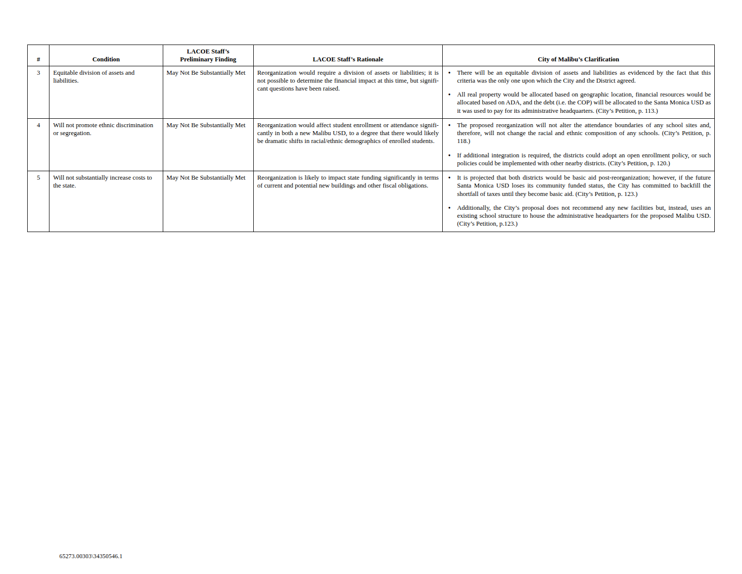| # | Condition | LACOE Staff’s Preliminary Finding | LACOE Staff’s Rationale | City of Malibu’s Clarification |
| --- | --- | --- | --- | --- |
| 3 | Equitable division of assets and liabilities. | May Not Be Substantially Met | Reorganization would require a division of assets or liabilities; it is not possible to determine the financial impact at this time, but significant questions have been raised. | There will be an equitable division of assets and liabilities as evidenced by the fact that this criteria was the only one upon which the City and the District agreed. All real property would be allocated based on geographic location, financial resources would be allocated based on ADA, and the debt (i.e. the COP) will be allocated to the Santa Monica USD as it was used to pay for its administrative headquarters. (City’s Petition, p. 113.) |
| 4 | Will not promote ethnic discrimination or segregation. | May Not Be Substantially Met | Reorganization would affect student enrollment or attendance significantly in both a new Malibu USD, to a degree that there would likely be dramatic shifts in racial/ethnic demographics of enrolled students. | The proposed reorganization will not alter the attendance boundaries of any school sites and, therefore, will not change the racial and ethnic composition of any schools. (City’s Petition, p. 118.) If additional integration is required, the districts could adopt an open enrollment policy, or such policies could be implemented with other nearby districts. (City’s Petition, p. 120.) |
| 5 | Will not substantially increase costs to the state. | May Not Be Substantially Met | Reorganization is likely to impact state funding significantly in terms of current and potential new buildings and other fiscal obligations. | It is projected that both districts would be basic aid post-reorganization; however, if the future Santa Monica USD loses its community funded status, the City has committed to backfill the shortfall of taxes until they become basic aid. (City’s Petition, p. 123.) Additionally, the City’s proposal does not recommend any new facilities but, instead, uses an existing school structure to house the administrative headquarters for the proposed Malibu USD. (City’s Petition, p.123.) |
65273.00303\34350546.1